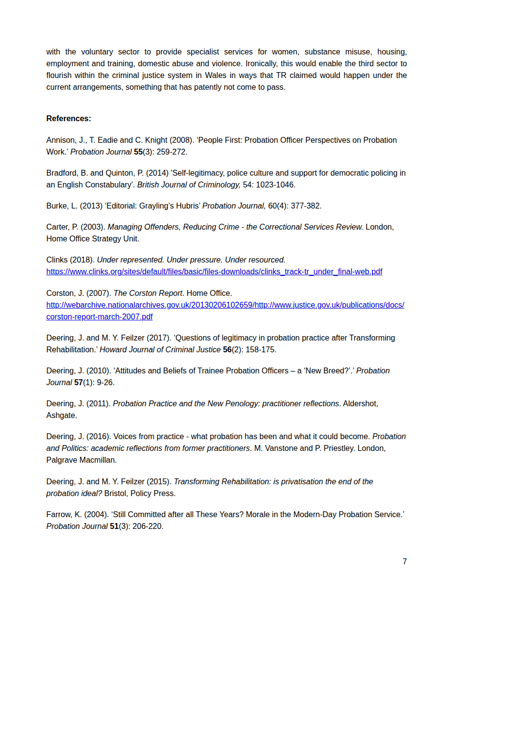with the voluntary sector to provide specialist services for women, substance misuse, housing, employment and training, domestic abuse and violence. Ironically, this would enable the third sector to flourish within the criminal justice system in Wales in ways that TR claimed would happen under the current arrangements, something that has patently not come to pass.
References:
Annison, J., T. Eadie and C. Knight (2008). ‘People First: Probation Officer Perspectives on Probation Work.’ Probation Journal 55(3): 259-272.
Bradford, B. and Quinton, P. (2014) 'Self-legitimacy, police culture and support for democratic policing in an English Constabulary'. British Journal of Criminology, 54: 1023-1046.
Burke, L. (2013) ‘Editorial: Grayling’s Hubris’ Probation Journal, 60(4): 377-382.
Carter, P. (2003). Managing Offenders, Reducing Crime - the Correctional Services Review. London, Home Office Strategy Unit.
Clinks (2018). Under represented. Under pressure. Under resourced.
https://www.clinks.org/sites/default/files/basic/files-downloads/clinks_track-tr_under_final-web.pdf
Corston, J. (2007). The Corston Report. Home Office.
http://webarchive.nationalarchives.gov.uk/20130206102659/http://www.justice.gov.uk/publications/docs/corston-report-march-2007.pdf
Deering, J. and M. Y. Feilzer (2017). ‘Questions of legitimacy in probation practice after Transforming Rehabilitation.’ Howard Journal of Criminal Justice 56(2): 158-175.
Deering, J. (2010). ‘Attitudes and Beliefs of Trainee Probation Officers – a ‘New Breed?’.’ Probation Journal 57(1): 9-26.
Deering, J. (2011). Probation Practice and the New Penology: practitioner reflections. Aldershot, Ashgate.
Deering, J. (2016). Voices from practice - what probation has been and what it could become. Probation and Politics: academic reflections from former practitioners. M. Vanstone and P. Priestley. London, Palgrave Macmillan.
Deering, J. and M. Y. Feilzer (2015). Transforming Rehabilitation: is privatisation the end of the probation ideal? Bristol, Policy Press.
Farrow, K. (2004). ‘Still Committed after all These Years? Morale in the Modern-Day Probation Service.’ Probation Journal 51(3): 206-220.
7